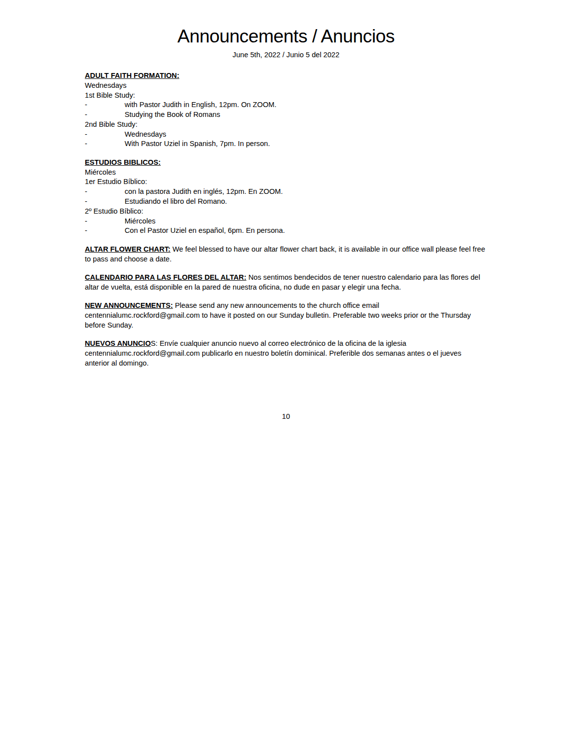Announcements / Anuncios
June 5th, 2022 / Junio 5 del 2022
ADULT FAITH FORMATION:
Wednesdays
1st Bible Study:
-with Pastor Judith in English, 12pm. On ZOOM.
-Studying the Book of Romans
2nd Bible Study:
-Wednesdays
-With Pastor Uziel in Spanish, 7pm. In person.
ESTUDIOS BIBLICOS:
Miércoles
1er Estudio Bíblico:
-con la pastora Judith en inglés, 12pm. En ZOOM.
-Estudiando el libro del Romano.
2º Estudio Bíblico:
-Miércoles
-Con el Pastor Uziel en español, 6pm. En persona.
ALTAR FLOWER CHART:
We feel blessed to have our altar flower chart back, it is available in our office wall please feel free to pass and choose a date.
CALENDARIO PARA LAS FLORES DEL ALTAR:
Nos sentimos bendecidos de tener nuestro calendario para las flores del altar de vuelta, está disponible en la pared de nuestra oficina, no dude en pasar y elegir una fecha.
NEW ANNOUNCEMENTS:
Please send any new announcements to the church office email centennialumc.rockford@gmail.com to have it posted on our Sunday bulletin. Preferable two weeks prior or the Thursday before Sunday.
NUEVOS ANUNCIO
S: Envíe cualquier anuncio nuevo al correo electrónico de la oficina de la iglesia centennialumc.rockford@gmail.com publicarlo en nuestro boletín dominical. Preferible dos semanas antes o el jueves anterior al domingo.
10